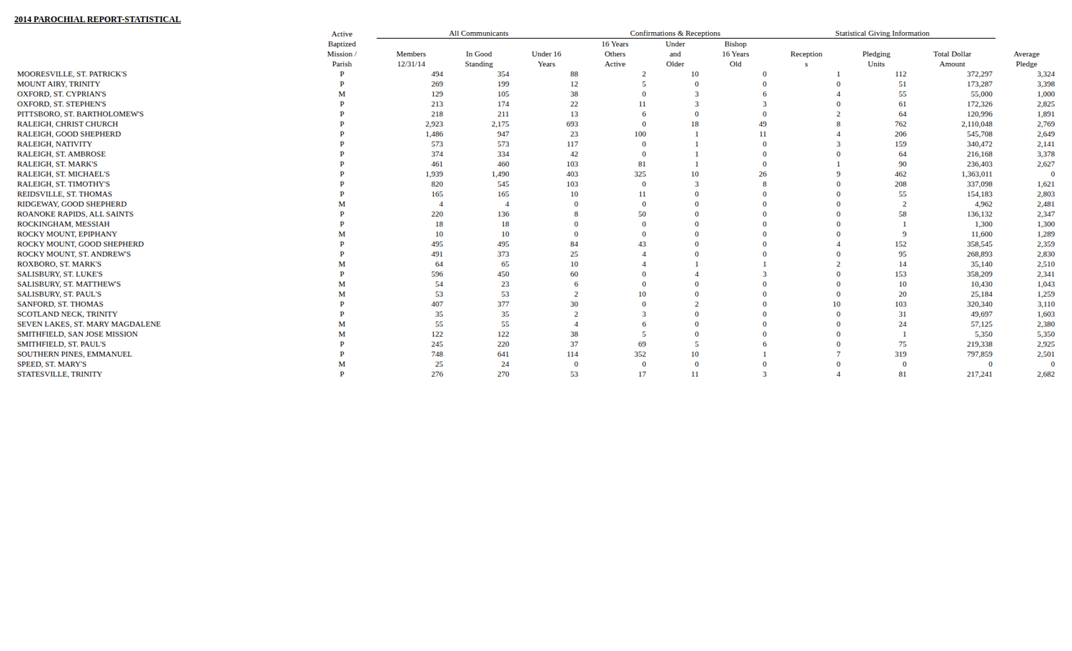2014 PAROCHIAL REPORT-STATISTICAL
| | Active | All Communicants | Confirmations & Receptions | Statistical Giving Information |
| --- | --- | --- | --- | --- |
| | Baptized | | | | 16 Years | Under | Bishop | | | |
| | Mission / | Members | In Good | Under 16 | Others | and | 16 Years | Reception | Pledging | Total Dollar | Average |
| | Parish | 12/31/14 | Standing | Years | Active | Older | Old | s | Units | Amount | Pledge |
| MOORESVILLE, ST. PATRICK'S | P | 494 | 354 | 88 | 2 | 10 | 0 | 1 | 112 | 372,297 | 3,324 |
| MOUNT AIRY, TRINITY | P | 269 | 199 | 12 | 5 | 0 | 0 | 0 | 51 | 173,287 | 3,398 |
| OXFORD, ST. CYPRIAN'S | M | 129 | 105 | 38 | 0 | 3 | 6 | 4 | 55 | 55,000 | 1,000 |
| OXFORD, ST. STEPHEN'S | P | 213 | 174 | 22 | 11 | 3 | 3 | 0 | 61 | 172,326 | 2,825 |
| PITTSBORO, ST. BARTHOLOMEW'S | P | 218 | 211 | 13 | 6 | 0 | 0 | 2 | 64 | 120,996 | 1,891 |
| RALEIGH, CHRIST CHURCH | P | 2,923 | 2,175 | 693 | 0 | 18 | 49 | 8 | 762 | 2,110,048 | 2,769 |
| RALEIGH, GOOD SHEPHERD | P | 1,486 | 947 | 23 | 100 | 1 | 11 | 4 | 206 | 545,708 | 2,649 |
| RALEIGH, NATIVITY | P | 573 | 573 | 117 | 0 | 1 | 0 | 3 | 159 | 340,472 | 2,141 |
| RALEIGH, ST. AMBROSE | P | 374 | 334 | 42 | 0 | 1 | 0 | 0 | 64 | 216,168 | 3,378 |
| RALEIGH, ST. MARK'S | P | 461 | 460 | 103 | 81 | 1 | 0 | 1 | 90 | 236,403 | 2,627 |
| RALEIGH, ST. MICHAEL'S | P | 1,939 | 1,490 | 403 | 325 | 10 | 26 | 9 | 462 | 1,363,011 | 0 |
| RALEIGH, ST. TIMOTHY'S | P | 820 | 545 | 103 | 0 | 3 | 8 | 0 | 208 | 337,098 | 1,621 |
| REIDSVILLE, ST. THOMAS | P | 165 | 165 | 10 | 11 | 0 | 0 | 0 | 55 | 154,183 | 2,803 |
| RIDGEWAY, GOOD SHEPHERD | M | 4 | 4 | 0 | 0 | 0 | 0 | 0 | 2 | 4,962 | 2,481 |
| ROANOKE RAPIDS, ALL SAINTS | P | 220 | 136 | 8 | 50 | 0 | 0 | 0 | 58 | 136,132 | 2,347 |
| ROCKINGHAM, MESSIAH | P | 18 | 18 | 0 | 0 | 0 | 0 | 0 | 1 | 1,300 | 1,300 |
| ROCKY MOUNT, EPIPHANY | M | 10 | 10 | 0 | 0 | 0 | 0 | 0 | 9 | 11,600 | 1,289 |
| ROCKY MOUNT, GOOD SHEPHERD | P | 495 | 495 | 84 | 43 | 0 | 0 | 4 | 152 | 358,545 | 2,359 |
| ROCKY MOUNT, ST. ANDREW'S | P | 491 | 373 | 25 | 4 | 0 | 0 | 0 | 95 | 268,893 | 2,830 |
| ROXBORO, ST. MARK'S | M | 64 | 65 | 10 | 4 | 1 | 1 | 2 | 14 | 35,140 | 2,510 |
| SALISBURY, ST. LUKE'S | P | 596 | 450 | 60 | 0 | 4 | 3 | 0 | 153 | 358,209 | 2,341 |
| SALISBURY, ST. MATTHEW'S | M | 54 | 23 | 6 | 0 | 0 | 0 | 0 | 10 | 10,430 | 1,043 |
| SALISBURY, ST. PAUL'S | M | 53 | 53 | 2 | 10 | 0 | 0 | 0 | 20 | 25,184 | 1,259 |
| SANFORD, ST. THOMAS | P | 407 | 377 | 30 | 0 | 2 | 0 | 10 | 103 | 320,340 | 3,110 |
| SCOTLAND NECK, TRINITY | P | 35 | 35 | 2 | 3 | 0 | 0 | 0 | 31 | 49,697 | 1,603 |
| SEVEN LAKES, ST. MARY MAGDALENE | M | 55 | 55 | 4 | 6 | 0 | 0 | 0 | 24 | 57,125 | 2,380 |
| SMITHFIELD, SAN JOSE MISSION | M | 122 | 122 | 38 | 5 | 0 | 0 | 0 | 1 | 5,350 | 5,350 |
| SMITHFIELD, ST. PAUL'S | P | 245 | 220 | 37 | 69 | 5 | 6 | 0 | 75 | 219,338 | 2,925 |
| SOUTHERN PINES, EMMANUEL | P | 748 | 641 | 114 | 352 | 10 | 1 | 7 | 319 | 797,859 | 2,501 |
| SPEED, ST. MARY'S | M | 25 | 24 | 0 | 0 | 0 | 0 | 0 | 0 | 0 | 0 |
| STATESVILLE, TRINITY | P | 276 | 270 | 53 | 17 | 11 | 3 | 4 | 81 | 217,241 | 2,682 |